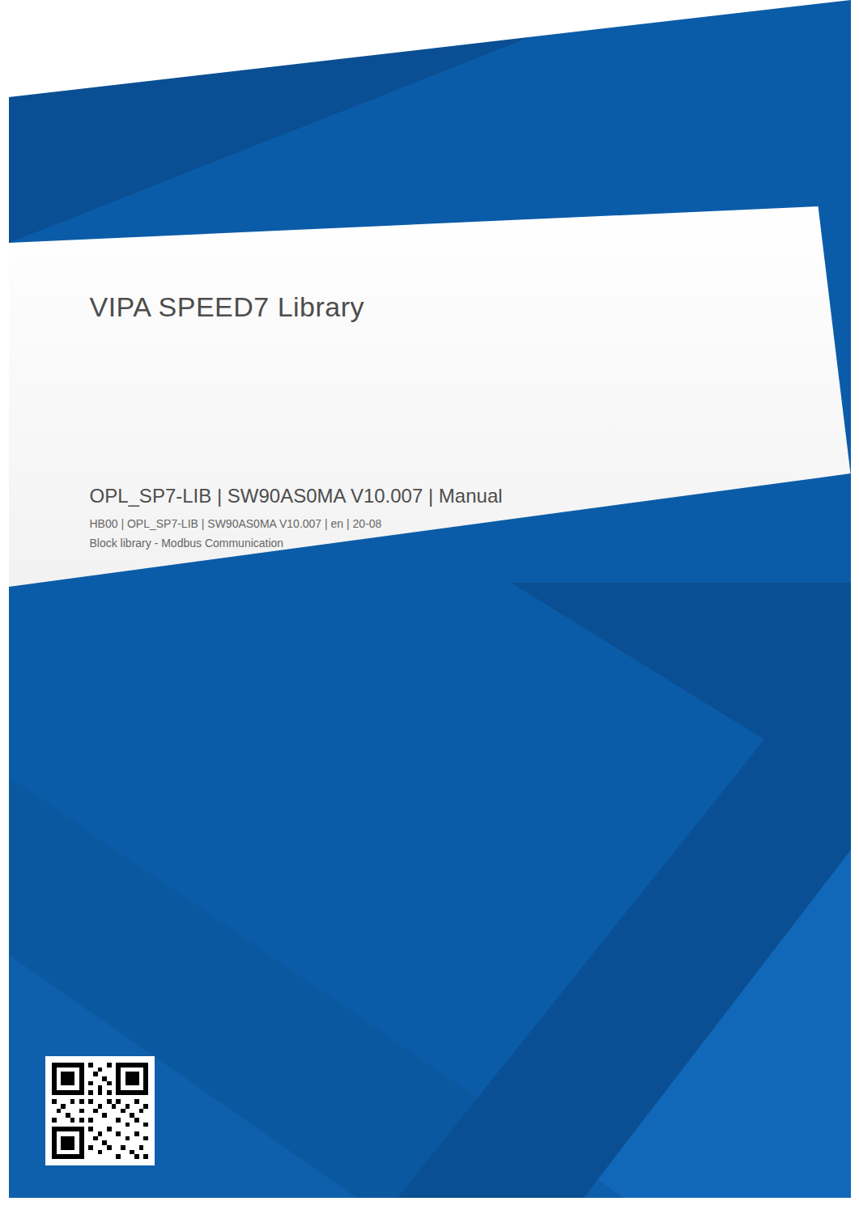YASKAWA
VIPA SPEED7 Library
OPL_SP7-LIB | SW90AS0MA V10.007 | Manual
HB00 | OPL_SP7-LIB | SW90AS0MA V10.007 | en | 20-08
Block library - Modbus Communication